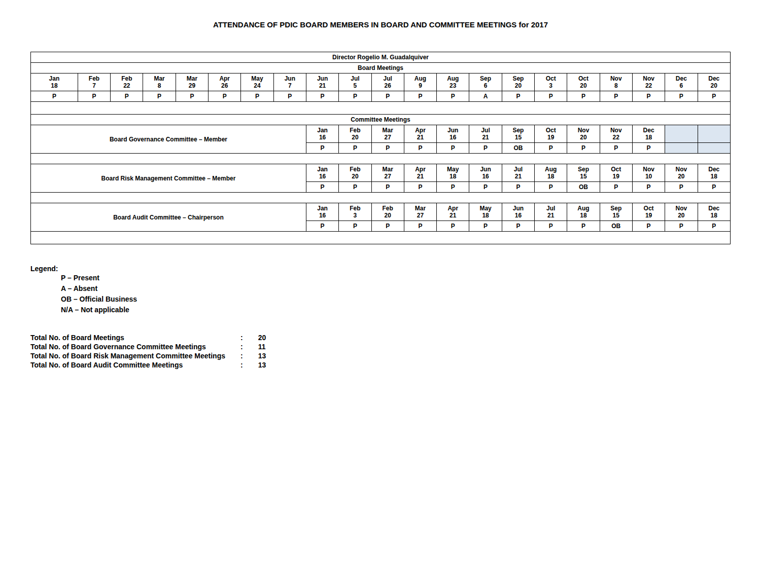ATTENDANCE OF PDIC BOARD MEMBERS IN BOARD AND COMMITTEE MEETINGS for 2017
| Director Rogelio M. Guadalquiver |
| Board Meetings |
| Jan 18 | Feb 7 | Feb 22 | Mar 8 | Mar 29 | Apr 26 | May 24 | Jun 7 | Jun 21 | Jul 5 | Jul 26 | Aug 9 | Aug 23 | Sep 6 | Sep 20 | Oct 3 | Oct 20 | Nov 8 | Nov 22 | Dec 6 | Dec 20 |
| P | P | P | P | P | P | P | P | P | P | P | P | P | A | P | P | P | P | P | P | P |
| Committee Meetings |
| Board Governance Committee – Member | Jan 16 | Feb 20 | Mar 27 | Apr 21 | Jun 16 | Jul 21 | Sep 15 | Oct 19 | Nov 20 | Nov 22 | Dec 18 | | |
| P | P | P | P | P | P | OB | P | P | P | P | | |
| Board Risk Management Committee – Member | Jan 16 | Feb 20 | Mar 27 | Apr 21 | May 18 | Jun 16 | Jul 21 | Aug 18 | Sep 15 | Oct 19 | Nov 10 | Nov 20 | Dec 18 |
| P | P | P | P | P | P | P | P | OB | P | P | P | P |
| Board Audit Committee – Chairperson | Jan 16 | Feb 3 | Feb 20 | Mar 27 | Apr 21 | May 18 | Jun 16 | Jul 21 | Aug 18 | Sep 15 | Oct 19 | Nov 20 | Dec 18 |
| P | P | P | P | P | P | P | P | P | OB | P | P | P |
Legend:
P – Present
A – Absent
OB – Official Business
N/A – Not applicable
| Total No. of Board Meetings | : | 20 |
| Total No. of Board Governance Committee Meetings | : | 11 |
| Total No. of Board Risk Management Committee Meetings | : | 13 |
| Total No. of Board Audit Committee Meetings | : | 13 |